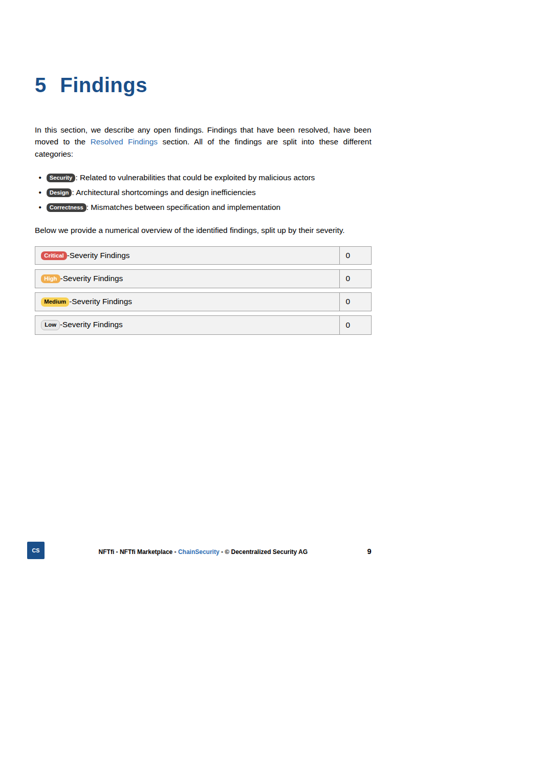5 Findings
In this section, we describe any open findings. Findings that have been resolved, have been moved to the Resolved Findings section. All of the findings are split into these different categories:
Security: Related to vulnerabilities that could be exploited by malicious actors
Design: Architectural shortcomings and design inefficiencies
Correctness: Mismatches between specification and implementation
Below we provide a numerical overview of the identified findings, split up by their severity.
| Critical -Severity Findings | 0 |
| High -Severity Findings | 0 |
| Medium -Severity Findings | 0 |
| Low -Severity Findings | 0 |
CS
NFTfi - NFTfi Marketplace - ChainSecurity - © Decentralized Security AG
9